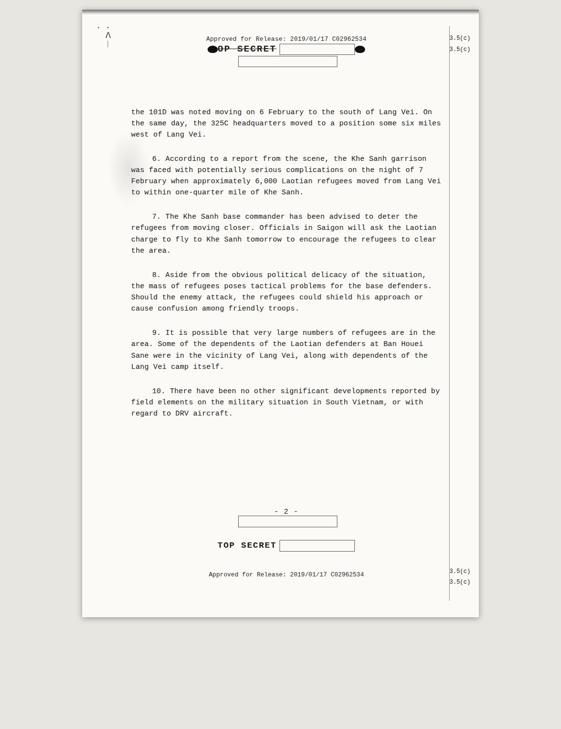· · ᐱ ᛁ
3.5(c)
3.5(c)
Approved for Release: 2019/01/17 C02962534
OP SECRET
the 101D was noted moving on 6 February to the south of Lang Vei. On the same day, the 325C headquarters moved to a position some six miles west of Lang Vei.
6. According to a report from the scene, the Khe Sanh garrison was faced with potentially serious complications on the night of 7 February when approximately 6,000 Laotian refugees moved from Lang Vei to within one-quarter mile of Khe Sanh.
7. The Khe Sanh base commander has been advised to deter the refugees from moving closer. Officials in Saigon will ask the Laotian charge to fly to Khe Sanh tomorrow to encourage the refugees to clear the area.
8. Aside from the obvious political delicacy of the situation, the mass of refugees poses tactical problems for the base defenders. Should the enemy attack, the refugees could shield his approach or cause confusion among friendly troops.
9. It is possible that very large numbers of refugees are in the area. Some of the dependents of the Laotian defenders at Ban Houei Sane were in the vicinity of Lang Vei, along with dependents of the Lang Vei camp itself.
10. There have been no other significant developments reported by field elements on the military situation in South Vietnam, or with regard to DRV aircraft.
- 2 -
TOP SECRET
3.5(c)
3.5(c)
Approved for Release: 2019/01/17 C02962534